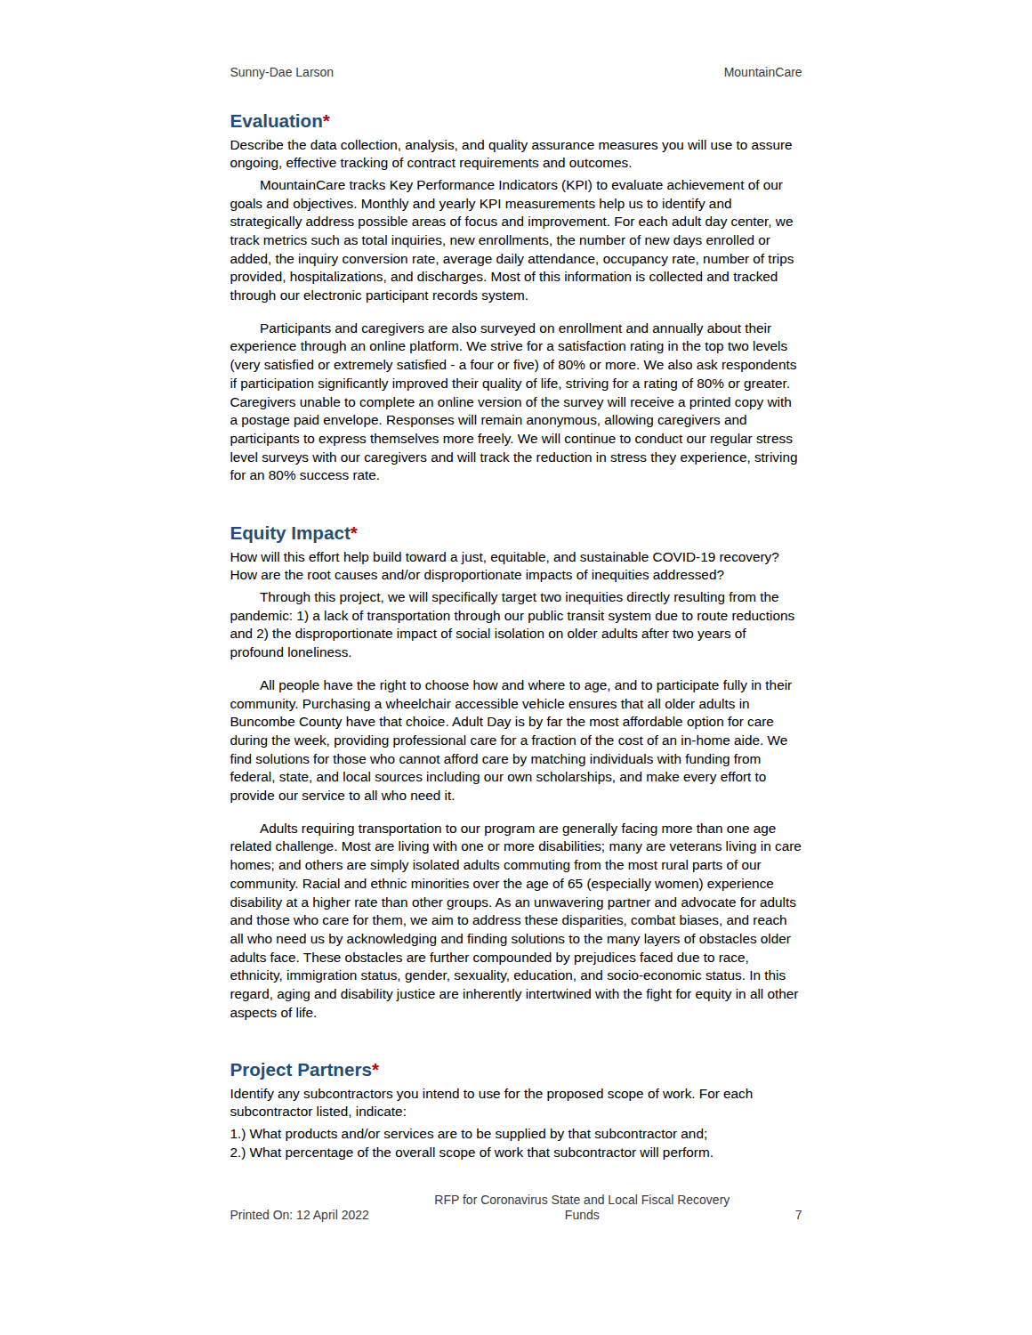Sunny-Dae Larson MountainCare
Evaluation*
Describe the data collection, analysis, and quality assurance measures you will use to assure ongoing, effective tracking of contract requirements and outcomes.
MountainCare tracks Key Performance Indicators (KPI) to evaluate achievement of our goals and objectives. Monthly and yearly KPI measurements help us to identify and strategically address possible areas of focus and improvement. For each adult day center, we track metrics such as total inquiries, new enrollments, the number of new days enrolled or added, the inquiry conversion rate, average daily attendance, occupancy rate, number of trips provided, hospitalizations, and discharges. Most of this information is collected and tracked through our electronic participant records system.
Participants and caregivers are also surveyed on enrollment and annually about their experience through an online platform. We strive for a satisfaction rating in the top two levels (very satisfied or extremely satisfied - a four or five) of 80% or more. We also ask respondents if participation significantly improved their quality of life, striving for a rating of 80% or greater. Caregivers unable to complete an online version of the survey will receive a printed copy with a postage paid envelope. Responses will remain anonymous, allowing caregivers and participants to express themselves more freely. We will continue to conduct our regular stress level surveys with our caregivers and will track the reduction in stress they experience, striving for an 80% success rate.
Equity Impact*
How will this effort help build toward a just, equitable, and sustainable COVID-19 recovery? How are the root causes and/or disproportionate impacts of inequities addressed?
Through this project, we will specifically target two inequities directly resulting from the pandemic: 1) a lack of transportation through our public transit system due to route reductions and 2) the disproportionate impact of social isolation on older adults after two years of profound loneliness.
All people have the right to choose how and where to age, and to participate fully in their community. Purchasing a wheelchair accessible vehicle ensures that all older adults in Buncombe County have that choice. Adult Day is by far the most affordable option for care during the week, providing professional care for a fraction of the cost of an in-home aide. We find solutions for those who cannot afford care by matching individuals with funding from federal, state, and local sources including our own scholarships, and make every effort to provide our service to all who need it.
Adults requiring transportation to our program are generally facing more than one age related challenge. Most are living with one or more disabilities; many are veterans living in care homes; and others are simply isolated adults commuting from the most rural parts of our community. Racial and ethnic minorities over the age of 65 (especially women) experience disability at a higher rate than other groups. As an unwavering partner and advocate for adults and those who care for them, we aim to address these disparities, combat biases, and reach all who need us by acknowledging and finding solutions to the many layers of obstacles older adults face. These obstacles are further compounded by prejudices faced due to race, ethnicity, immigration status, gender, sexuality, education, and socio-economic status. In this regard, aging and disability justice are inherently intertwined with the fight for equity in all other aspects of life.
Project Partners*
Identify any subcontractors you intend to use for the proposed scope of work. For each subcontractor listed, indicate:
1.) What products and/or services are to be supplied by that subcontractor and;
2.) What percentage of the overall scope of work that subcontractor will perform.
Printed On: 12 April 2022 RFP for Coronavirus State and Local Fiscal Recovery
Funds 7